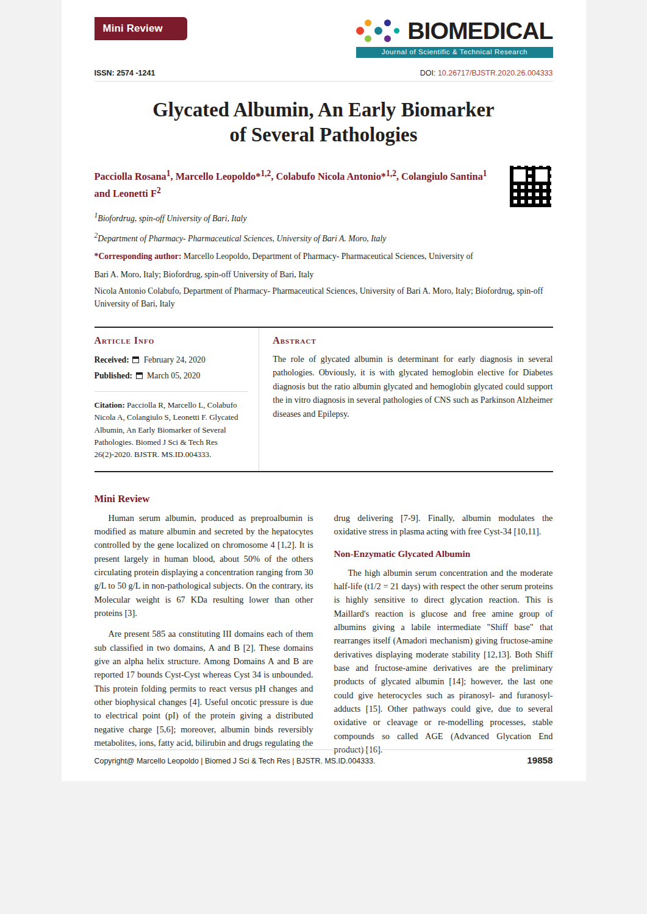Mini Review
BIOMEDICAL
Journal of Scientific & Technical Research
ISSN: 2574 -1241
DOI: 10.26717/BJSTR.2020.26.004333
Glycated Albumin, An Early Biomarker
of Several Pathologies
Pacciolla Rosana1, Marcello Leopoldo*1,2, Colabufo Nicola Antonio*1,2, Colangiulo Santina1 and Leonetti F2
1Biofordrug, spin-off University of Bari, Italy
2Department of Pharmacy- Pharmaceutical Sciences, University of Bari A. Moro, Italy
*Corresponding author: Marcello Leopoldo, Department of Pharmacy- Pharmaceutical Sciences, University of
Bari A. Moro, Italy; Biofordrug, spin-off University of Bari, Italy
Nicola Antonio Colabufo, Department of Pharmacy- Pharmaceutical Sciences, University of Bari A. Moro, Italy; Biofordrug, spin-off University of Bari, Italy
Article Info
Received: February 24, 2020
Published: March 05, 2020
Citation: Pacciolla R, Marcello L, Colabufo Nicola A, Colangiulo S, Leonetti F. Glycated Albumin, An Early Biomarker of Several Pathologies. Biomed J Sci & Tech Res 26(2)-2020. BJSTR. MS.ID.004333.
Abstract
The role of glycated albumin is determinant for early diagnosis in several pathologies. Obviously, it is with glycated hemoglobin elective for Diabetes diagnosis but the ratio albumin glycated and hemoglobin glycated could support the in vitro diagnosis in several pathologies of CNS such as Parkinson Alzheimer diseases and Epilepsy.
Mini Review
Human serum albumin, produced as preproalbumin is modified as mature albumin and secreted by the hepatocytes controlled by the gene localized on chromosome 4 [1,2]. It is present largely in human blood, about 50% of the others circulating protein displaying a concentration ranging from 30 g/L to 50 g/L in non-pathological subjects. On the contrary, its Molecular weight is 67 KDa resulting lower than other proteins [3].
Are present 585 aa constituting III domains each of them sub classified in two domains, A and B [2]. These domains give an alpha helix structure. Among Domains A and B are reported 17 bounds Cyst-Cyst whereas Cyst 34 is unbounded. This protein folding permits to react versus pH changes and other biophysical changes [4]. Useful oncotic pressure is due to electrical point (pI) of the protein giving a distributed negative charge [5,6]; moreover, albumin binds reversibly metabolites, ions, fatty acid, bilirubin and drugs regulating the drug delivering [7-9]. Finally, albumin modulates the oxidative stress in plasma acting with free Cyst-34 [10,11].
Non-Enzymatic Glycated Albumin
The high albumin serum concentration and the moderate half-life (t1/2 = 21 days) with respect the other serum proteins is highly sensitive to direct glycation reaction. This is Maillard's reaction is glucose and free amine group of albumins giving a labile intermediate "Shiff base" that rearranges itself (Amadori mechanism) giving fructose-amine derivatives displaying moderate stability [12,13]. Both Shiff base and fructose-amine derivatives are the preliminary products of glycated albumin [14]; however, the last one could give heterocycles such as piranosyl- and furanosyl-adducts [15]. Other pathways could give, due to several oxidative or cleavage or re-modelling processes, stable compounds so called AGE (Advanced Glycation End product) [16].
Copyright@ Marcello Leopoldo | Biomed J Sci & Tech Res | BJSTR. MS.ID.004333.
19858